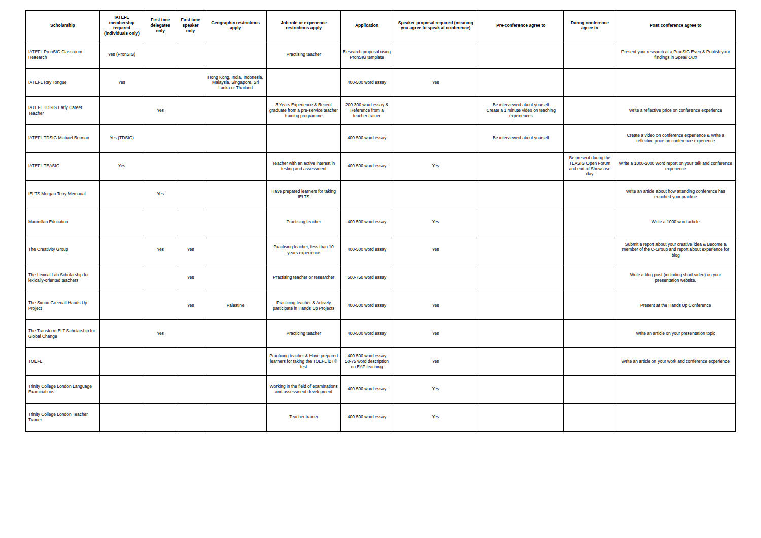| Scholarship | IATEFL membership required (individuals only) | First time delegates only | First time speaker only | Geographic restrictions apply | Job role or experience restrictions apply | Application | Speaker proposal required (meaning you agree to speak at conference) | Pre-conference agree to | During conference agree to | Post conference agree to |
| --- | --- | --- | --- | --- | --- | --- | --- | --- | --- | --- |
| IATEFL PronSIG Classroom Research | Yes (PronSIG) | | | | Practising teacher | Research proposal using PronSIG template | | | | Present your research at a PronSIG Even & Publish your findings in Speak Out! |
| IATEFL Ray Tongue | Yes | | | Hong Kong, India, Indonesia, Malaysia, Singapore, Sri Lanka or Thailand | | 400-500 word essay | Yes | | | |
| IATEFL TDSIG Early Career Teacher | | Yes | | | 3 Years Experience & Recent graduate from a pre-service teacher training programme | 200-300 word essay & Reference from a teacher trainer | | Be interviewed about yourself Create a 1 minute video on teaching experiences | | Write a reflective price on conference experience |
| IATEFL TDSIG Michael Berman | Yes (TDSIG) | | | | | 400-500 word essay | | Be interviewed about yourself | | Create a video on conference experience & Write a reflective price on conference experience |
| IATEFL TEASIG | Yes | | | | Teacher with an active interest in testing and assessment | 400-500 word essay | Yes | | Be present during the TEASIG Open Forum and end of Showcase day | Write a 1000-2000 word report on your talk and conference experience |
| IELTS Morgan Terry Memorial | | Yes | | | Have prepared learners for taking IELTS | | | | | Write an article about how attending conference has enriched your practice |
| Macmillan Education | | | | | Practising teacher | 400-500 word essay | Yes | | | Write a 1000 word article |
| The Creativity Group | | Yes | Yes | | Practising teacher, less than 10 years experience | 400-500 word essay | Yes | | | Submit a report about your creative idea & Become a member of the C-Group and report about experience for blog |
| The Lexical Lab Scholarship for lexically-oriented teachers | | | Yes | | Practising teacher or researcher | 500-750 word essay | | | | Write a blog post (including short video) on your presentation website. |
| The Simon Greenall Hands Up Project | | | Yes | Palestine | Practicing teacher & Actively participate in Hands Up Projects | 400-500 word essay | Yes | | | Present at the Hands Up Conference |
| The Transform ELT Scholarship for Global Change | | Yes | | | Practicing teacher | 400-500 word essay | Yes | | | Write an article on your presentation topic |
| TOEFL | | | | | Practicing teacher & Have prepared learners for taking the TOEFL iBT® test | 400-500 word essay 50-75 word description on EAP teaching | Yes | | | Write an article on your work and conference experience |
| Trinity College London Language Examinations | | | | | Working in the field of examinations and assessment development | 400-500 word essay | Yes | | | |
| Trinity College London Teacher Trainer | | | | | Teacher trainer | 400-500 word essay | Yes | | | |